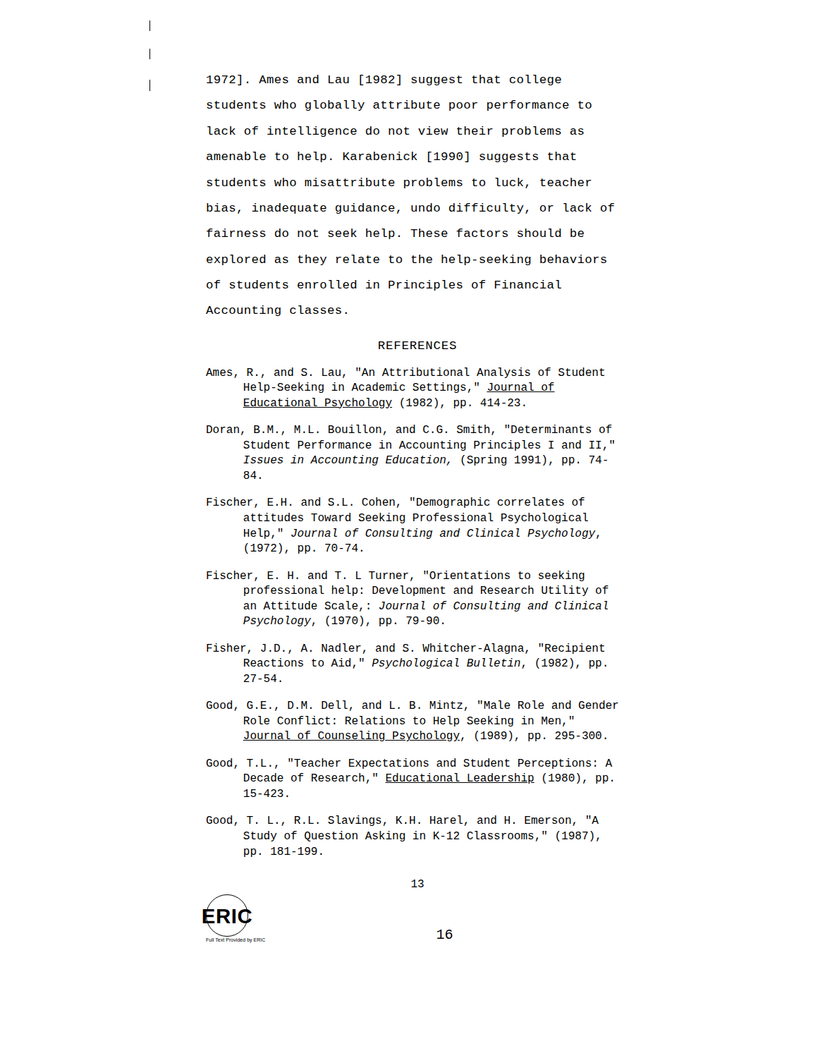1972]. Ames and Lau [1982] suggest that college students who globally attribute poor performance to lack of intelligence do not view their problems as amenable to help. Karabenick [1990] suggests that students who misattribute problems to luck, teacher bias, inadequate guidance, undo difficulty, or lack of fairness do not seek help. These factors should be explored as they relate to the help-seeking behaviors of students enrolled in Principles of Financial Accounting classes.
REFERENCES
Ames, R., and S. Lau, "An Attributional Analysis of Student Help-Seeking in Academic Settings," Journal of Educational Psychology (1982), pp. 414-23.
Doran, B.M., M.L. Bouillon, and C.G. Smith, "Determinants of Student Performance in Accounting Principles I and II," Issues in Accounting Education, (Spring 1991), pp. 74-84.
Fischer, E.H. and S.L. Cohen, "Demographic correlates of attitudes Toward Seeking Professional Psychological Help," Journal of Consulting and Clinical Psychology, (1972), pp. 70-74.
Fischer, E. H. and T. L Turner, "Orientations to seeking professional help: Development and Research Utility of an Attitude Scale,: Journal of Consulting and Clinical Psychology, (1970), pp. 79-90.
Fisher, J.D., A. Nadler, and S. Whitcher-Alagna, "Recipient Reactions to Aid," Psychological Bulletin, (1982), pp. 27-54.
Good, G.E., D.M. Dell, and L. B. Mintz, "Male Role and Gender Role Conflict: Relations to Help Seeking in Men," Journal of Counseling Psychology, (1989), pp. 295-300.
Good, T.L., "Teacher Expectations and Student Perceptions: A Decade of Research," Educational Leadership (1980), pp. 15-423.
Good, T. L., R.L. Slavings, K.H. Harel, and H. Emerson, "A Study of Question Asking in K-12 Classrooms," (1987), pp. 181-199.
13
ERIC
Full Text Provided by ERIC
16